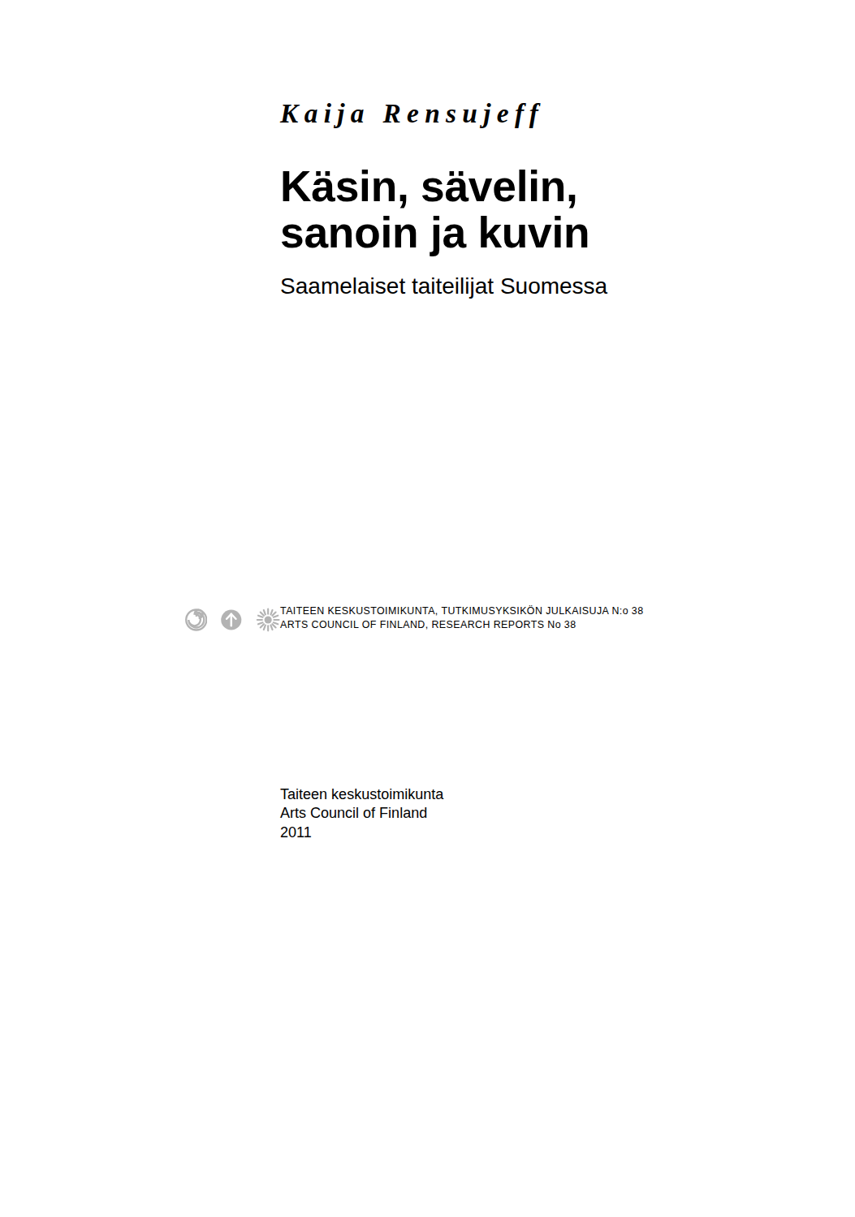Kaija Rensujeff
Käsin, sävelin,
sanoin ja kuvin
Saamelaiset taiteilijat Suomessa
TAITEEN KESKUSTOIMIKUNTA, TUTKIMUSYKSIKÖN JULKAISUJA N:o 38
ARTS COUNCIL OF FINLAND, RESEARCH REPORTS No 38
Taiteen keskustoimikunta
Arts Council of Finland
2011